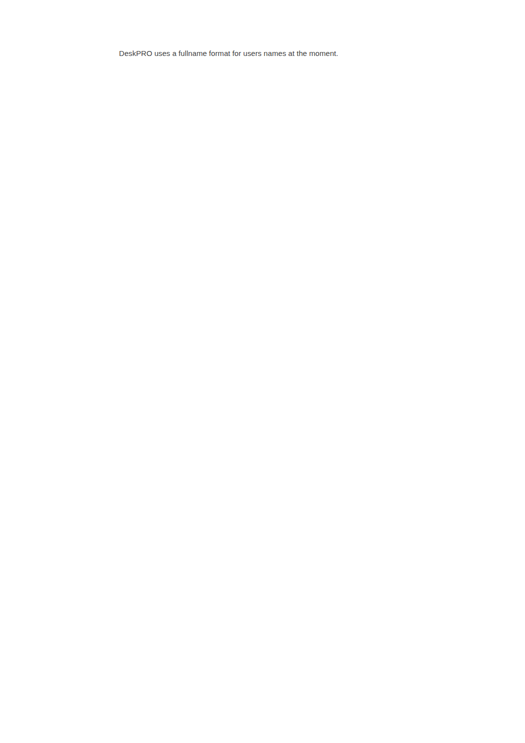DeskPRO uses a fullname format for users names at the moment.